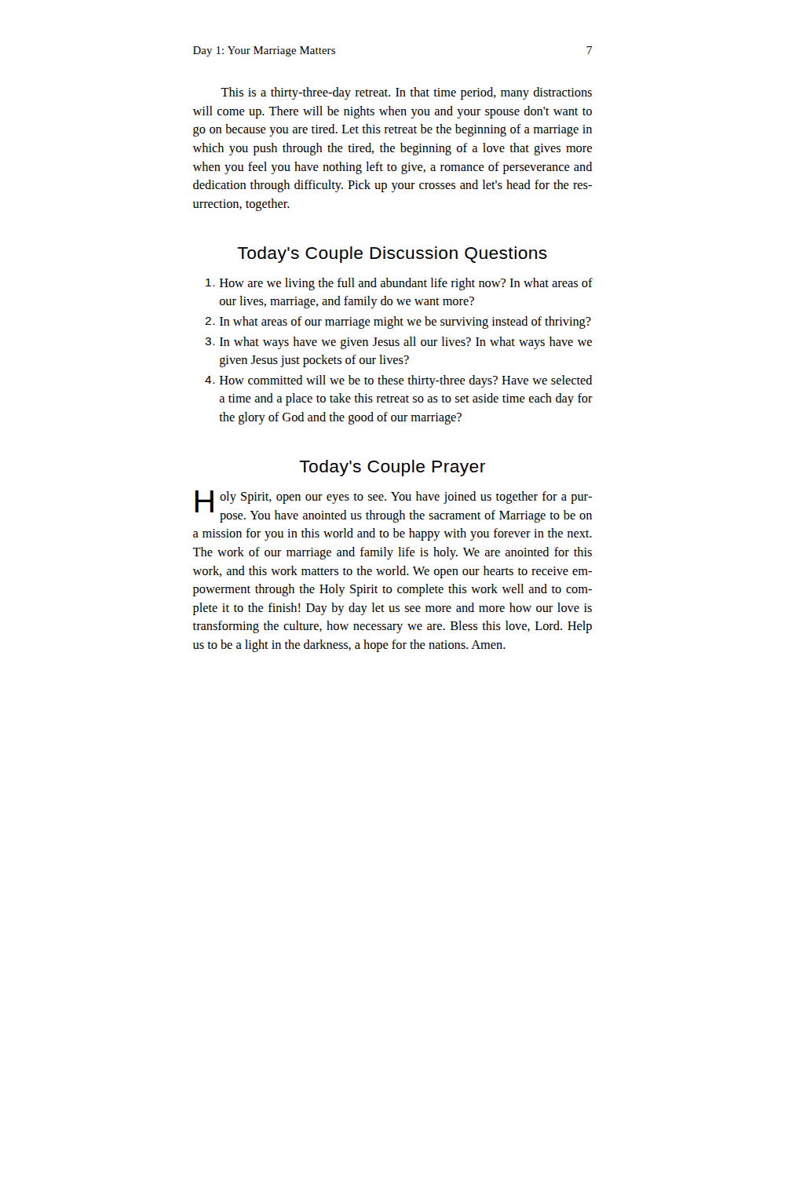Day 1: Your Marriage Matters 7
This is a thirty-three-day retreat. In that time period, many distractions will come up. There will be nights when you and your spouse don't want to go on because you are tired. Let this retreat be the beginning of a marriage in which you push through the tired, the beginning of a love that gives more when you feel you have nothing left to give, a romance of perseverance and dedication through difficulty. Pick up your crosses and let's head for the resurrection, together.
Today's Couple Discussion Questions
How are we living the full and abundant life right now? In what areas of our lives, marriage, and family do we want more?
In what areas of our marriage might we be surviving instead of thriving?
In what ways have we given Jesus all our lives? In what ways have we given Jesus just pockets of our lives?
How committed will we be to these thirty-three days? Have we selected a time and a place to take this retreat so as to set aside time each day for the glory of God and the good of our marriage?
Today's Couple Prayer
Holy Spirit, open our eyes to see. You have joined us together for a purpose. You have anointed us through the sacrament of Marriage to be on a mission for you in this world and to be happy with you forever in the next. The work of our marriage and family life is holy. We are anointed for this work, and this work matters to the world. We open our hearts to receive empowerment through the Holy Spirit to complete this work well and to complete it to the finish! Day by day let us see more and more how our love is transforming the culture, how necessary we are. Bless this love, Lord. Help us to be a light in the darkness, a hope for the nations. Amen.